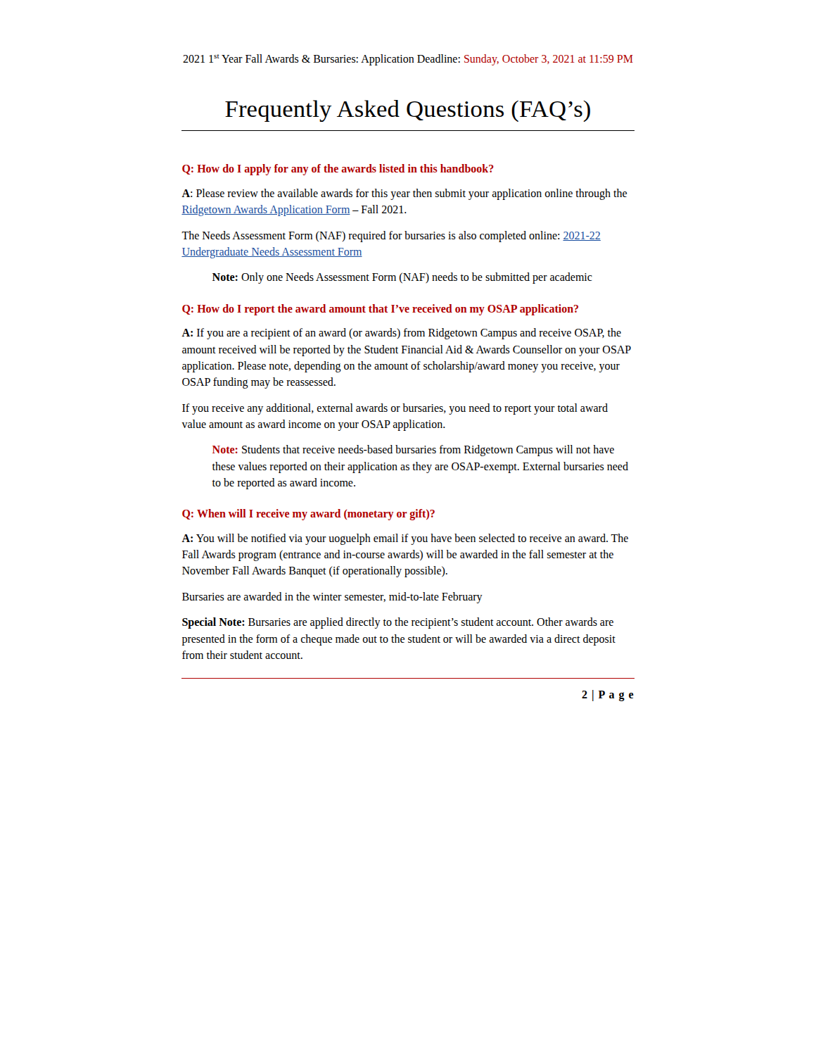2021 1st Year Fall Awards & Bursaries: Application Deadline: Sunday, October 3, 2021 at 11:59 PM
Frequently Asked Questions (FAQ’s)
Q: How do I apply for any of the awards listed in this handbook?
A: Please review the available awards for this year then submit your application online through the Ridgetown Awards Application Form – Fall 2021.
The Needs Assessment Form (NAF) required for bursaries is also completed online: 2021-22 Undergraduate Needs Assessment Form
Note: Only one Needs Assessment Form (NAF) needs to be submitted per academic
Q: How do I report the award amount that I’ve received on my OSAP application?
A: If you are a recipient of an award (or awards) from Ridgetown Campus and receive OSAP, the amount received will be reported by the Student Financial Aid & Awards Counsellor on your OSAP application. Please note, depending on the amount of scholarship/award money you receive, your OSAP funding may be reassessed.
If you receive any additional, external awards or bursaries, you need to report your total award value amount as award income on your OSAP application.
Note: Students that receive needs-based bursaries from Ridgetown Campus will not have these values reported on their application as they are OSAP-exempt. External bursaries need to be reported as award income.
Q: When will I receive my award (monetary or gift)?
A: You will be notified via your uoguelph email if you have been selected to receive an award. The Fall Awards program (entrance and in-course awards) will be awarded in the fall semester at the November Fall Awards Banquet (if operationally possible).
Bursaries are awarded in the winter semester, mid-to-late February
Special Note: Bursaries are applied directly to the recipient’s student account. Other awards are presented in the form of a cheque made out to the student or will be awarded via a direct deposit from their student account.
2 | P a g e